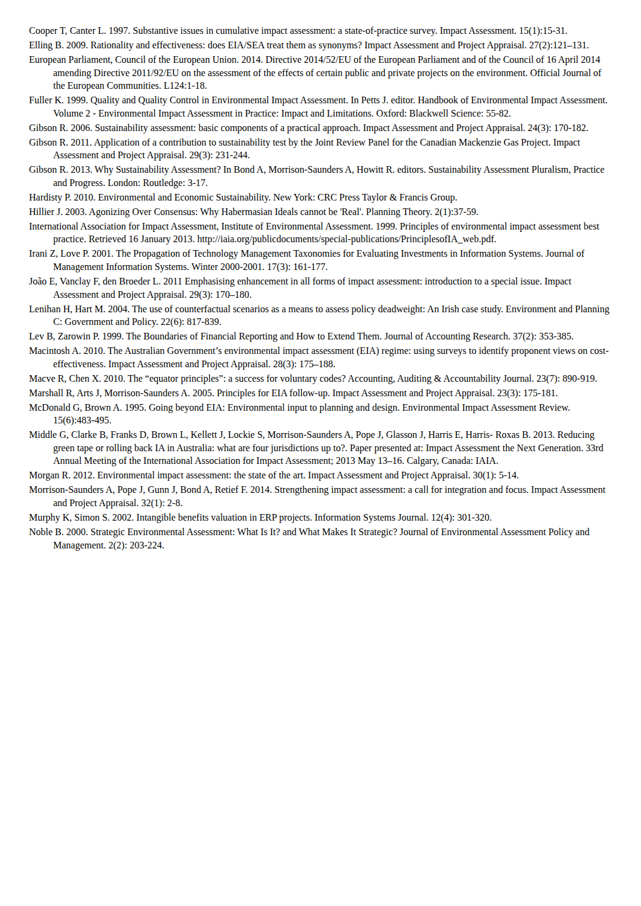Cooper T, Canter L. 1997. Substantive issues in cumulative impact assessment: a state-of-practice survey. Impact Assessment. 15(1):15-31.
Elling B. 2009. Rationality and effectiveness: does EIA/SEA treat them as synonyms? Impact Assessment and Project Appraisal. 27(2):121–131.
European Parliament, Council of the European Union. 2014. Directive 2014/52/EU of the European Parliament and of the Council of 16 April 2014 amending Directive 2011/92/EU on the assessment of the effects of certain public and private projects on the environment. Official Journal of the European Communities. L124:1-18.
Fuller K. 1999. Quality and Quality Control in Environmental Impact Assessment. In Petts J. editor. Handbook of Environmental Impact Assessment. Volume 2 - Environmental Impact Assessment in Practice: Impact and Limitations. Oxford: Blackwell Science: 55-82.
Gibson R. 2006. Sustainability assessment: basic components of a practical approach. Impact Assessment and Project Appraisal. 24(3): 170-182.
Gibson R. 2011. Application of a contribution to sustainability test by the Joint Review Panel for the Canadian Mackenzie Gas Project. Impact Assessment and Project Appraisal. 29(3): 231-244.
Gibson R. 2013. Why Sustainability Assessment? In Bond A, Morrison-Saunders A, Howitt R. editors. Sustainability Assessment Pluralism, Practice and Progress. London: Routledge: 3-17.
Hardisty P. 2010. Environmental and Economic Sustainability. New York: CRC Press Taylor & Francis Group.
Hillier J. 2003. Agonizing Over Consensus: Why Habermasian Ideals cannot be 'Real'. Planning Theory. 2(1):37-59.
International Association for Impact Assessment, Institute of Environmental Assessment. 1999. Principles of environmental impact assessment best practice. Retrieved 16 January 2013. http://iaia.org/publicdocuments/special-publications/PrinciplesofIA_web.pdf.
Irani Z, Love P. 2001. The Propagation of Technology Management Taxonomies for Evaluating Investments in Information Systems. Journal of Management Information Systems. Winter 2000-2001. 17(3): 161-177.
João E, Vanclay F, den Broeder L. 2011 Emphasising enhancement in all forms of impact assessment: introduction to a special issue. Impact Assessment and Project Appraisal. 29(3): 170–180.
Lenihan H, Hart M. 2004. The use of counterfactual scenarios as a means to assess policy deadweight: An Irish case study. Environment and Planning C: Government and Policy. 22(6): 817-839.
Lev B, Zarowin P. 1999. The Boundaries of Financial Reporting and How to Extend Them. Journal of Accounting Research. 37(2): 353-385.
Macintosh A. 2010. The Australian Government’s environmental impact assessment (EIA) regime: using surveys to identify proponent views on cost-effectiveness. Impact Assessment and Project Appraisal. 28(3): 175–188.
Macve R, Chen X. 2010. The “equator principles”: a success for voluntary codes? Accounting, Auditing & Accountability Journal. 23(7): 890-919.
Marshall R, Arts J, Morrison-Saunders A. 2005. Principles for EIA follow-up. Impact Assessment and Project Appraisal. 23(3): 175-181.
McDonald G, Brown A. 1995. Going beyond EIA: Environmental input to planning and design. Environmental Impact Assessment Review. 15(6):483-495.
Middle G, Clarke B, Franks D, Brown L, Kellett J, Lockie S, Morrison-Saunders A, Pope J, Glasson J, Harris E, Harris- Roxas B. 2013. Reducing green tape or rolling back IA in Australia: what are four jurisdictions up to?. Paper presented at: Impact Assessment the Next Generation. 33rd Annual Meeting of the International Association for Impact Assessment; 2013 May 13–16. Calgary, Canada: IAIA.
Morgan R. 2012. Environmental impact assessment: the state of the art. Impact Assessment and Project Appraisal. 30(1): 5-14.
Morrison-Saunders A, Pope J, Gunn J, Bond A, Retief F. 2014. Strengthening impact assessment: a call for integration and focus. Impact Assessment and Project Appraisal. 32(1): 2-8.
Murphy K, Simon S. 2002. Intangible benefits valuation in ERP projects. Information Systems Journal. 12(4): 301-320.
Noble B. 2000. Strategic Environmental Assessment: What Is It? and What Makes It Strategic? Journal of Environmental Assessment Policy and Management. 2(2): 203-224.